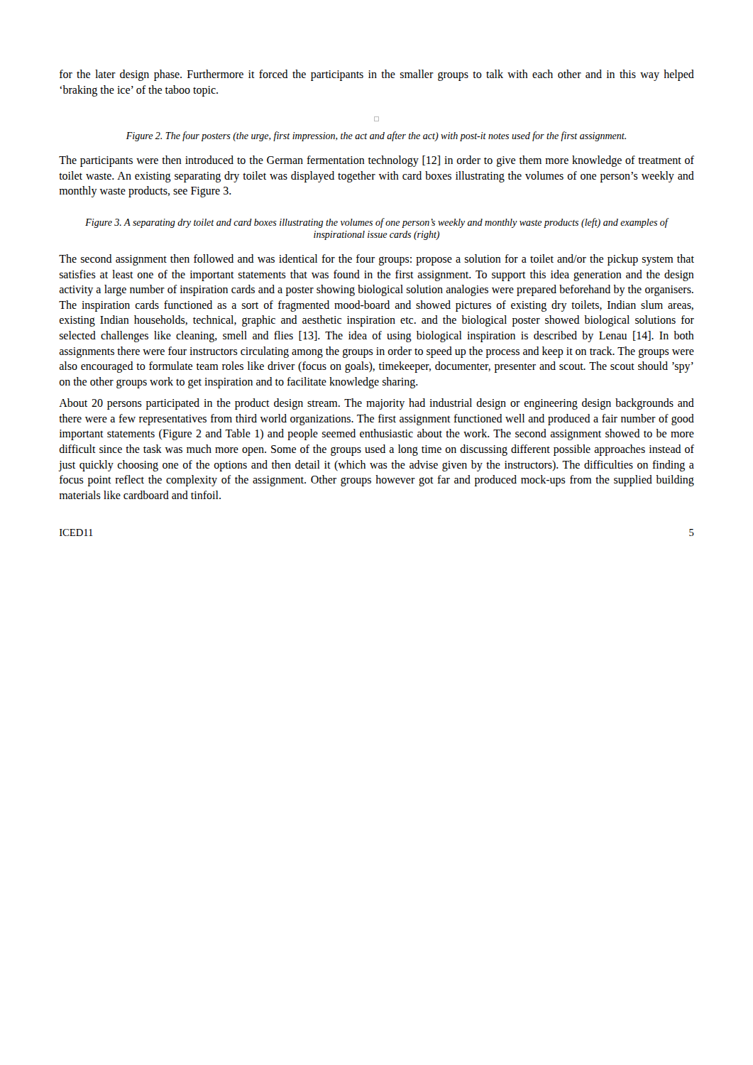for the later design phase. Furthermore it forced the participants in the smaller groups to talk with each other and in this way helped ‘braking the ice’ of the taboo topic.
Figure 2. The four posters (the urge, first impression, the act and after the act) with post-it notes used for the first assignment.
The participants were then introduced to the German fermentation technology [12] in order to give them more knowledge of treatment of toilet waste. An existing separating dry toilet was displayed together with card boxes illustrating the volumes of one person’s weekly and monthly waste products, see Figure 3.
Figure 3. A separating dry toilet and card boxes illustrating the volumes of one person’s weekly and monthly waste products (left) and examples of inspirational issue cards (right)
The second assignment then followed and was identical for the four groups: propose a solution for a toilet and/or the pickup system that satisfies at least one of the important statements that was found in the first assignment. To support this idea generation and the design activity a large number of inspiration cards and a poster showing biological solution analogies were prepared beforehand by the organisers. The inspiration cards functioned as a sort of fragmented mood-board and showed pictures of existing dry toilets, Indian slum areas, existing Indian households, technical, graphic and aesthetic inspiration etc. and the biological poster showed biological solutions for selected challenges like cleaning, smell and flies [13]. The idea of using biological inspiration is described by Lenau [14]. In both assignments there were four instructors circulating among the groups in order to speed up the process and keep it on track. The groups were also encouraged to formulate team roles like driver (focus on goals), timekeeper, documenter, presenter and scout. The scout should ’spy’ on the other groups work to get inspiration and to facilitate knowledge sharing.
About 20 persons participated in the product design stream. The majority had industrial design or engineering design backgrounds and there were a few representatives from third world organizations. The first assignment functioned well and produced a fair number of good important statements (Figure 2 and Table 1) and people seemed enthusiastic about the work. The second assignment showed to be more difficult since the task was much more open. Some of the groups used a long time on discussing different possible approaches instead of just quickly choosing one of the options and then detail it (which was the advise given by the instructors). The difficulties on finding a focus point reflect the complexity of the assignment. Other groups however got far and produced mock-ups from the supplied building materials like cardboard and tinfoil.
ICED11 5